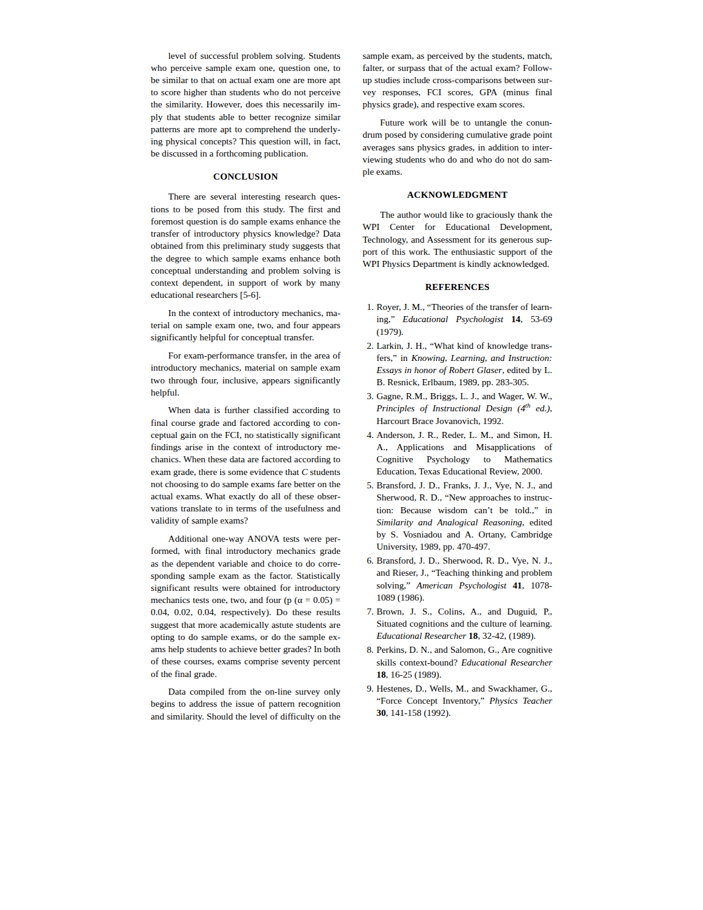level of successful problem solving. Students who perceive sample exam one, question one, to be similar to that on actual exam one are more apt to score higher than students who do not perceive the similarity. However, does this necessarily imply that students able to better recognize similar patterns are more apt to comprehend the underlying physical concepts? This question will, in fact, be discussed in a forthcoming publication.
Conclusion
There are several interesting research questions to be posed from this study. The first and foremost question is do sample exams enhance the transfer of introductory physics knowledge? Data obtained from this preliminary study suggests that the degree to which sample exams enhance both conceptual understanding and problem solving is context dependent, in support of work by many educational researchers [5-6].
In the context of introductory mechanics, material on sample exam one, two, and four appears significantly helpful for conceptual transfer.
For exam-performance transfer, in the area of introductory mechanics, material on sample exam two through four, inclusive, appears significantly helpful.
When data is further classified according to final course grade and factored according to conceptual gain on the FCI, no statistically significant findings arise in the context of introductory mechanics. When these data are factored according to exam grade, there is some evidence that C students not choosing to do sample exams fare better on the actual exams. What exactly do all of these observations translate to in terms of the usefulness and validity of sample exams?
Additional one-way ANOVA tests were performed, with final introductory mechanics grade as the dependent variable and choice to do corresponding sample exam as the factor. Statistically significant results were obtained for introductory mechanics tests one, two, and four (p (α = 0.05) = 0.04, 0.02, 0.04, respectively). Do these results suggest that more academically astute students are opting to do sample exams, or do the sample exams help students to achieve better grades? In both of these courses, exams comprise seventy percent of the final grade.
Data compiled from the on-line survey only begins to address the issue of pattern recognition and similarity. Should the level of difficulty on the sample exam, as perceived by the students, match, falter, or surpass that of the actual exam? Follow-up studies include cross-comparisons between survey responses, FCI scores, GPA (minus final physics grade), and respective exam scores.
Future work will be to untangle the conundrum posed by considering cumulative grade point averages sans physics grades, in addition to interviewing students who do and who do not do sample exams.
Acknowledgment
The author would like to graciously thank the WPI Center for Educational Development, Technology, and Assessment for its generous support of this work. The enthusiastic support of the WPI Physics Department is kindly acknowledged.
References
Royer, J. M., “Theories of the transfer of learning,” Educational Psychologist 14, 53-69 (1979).
Larkin, J. H., “What kind of knowledge transfers,” in Knowing, Learning, and Instruction: Essays in honor of Robert Glaser, edited by L. B. Resnick, Erlbaum, 1989, pp. 283-305.
Gagne, R.M., Briggs, L. J., and Wager, W. W., Principles of Instructional Design (4th ed.), Harcourt Brace Jovanovich, 1992.
Anderson, J. R., Reder, L. M., and Simon, H. A., Applications and Misapplications of Cognitive Psychology to Mathematics Education, Texas Educational Review, 2000.
Bransford, J. D., Franks, J. J., Vye, N. J., and Sherwood, R. D., “New approaches to instruction: Because wisdom can’t be told.,” in Similarity and Analogical Reasoning, edited by S. Vosniadou and A. Ortany, Cambridge University, 1989, pp. 470-497.
Bransford, J. D., Sherwood, R. D., Vye, N. J., and Rieser, J., “Teaching thinking and problem solving,” American Psychologist 41, 1078-1089 (1986).
Brown, J. S., Colins, A., and Duguid, P., Situated cognitions and the culture of learning. Educational Researcher 18, 32-42, (1989).
Perkins, D. N., and Salomon, G., Are cognitive skills context-bound? Educational Researcher 18, 16-25 (1989).
Hestenes, D., Wells, M., and Swackhamer, G., “Force Concept Inventory,” Physics Teacher 30, 141-158 (1992).